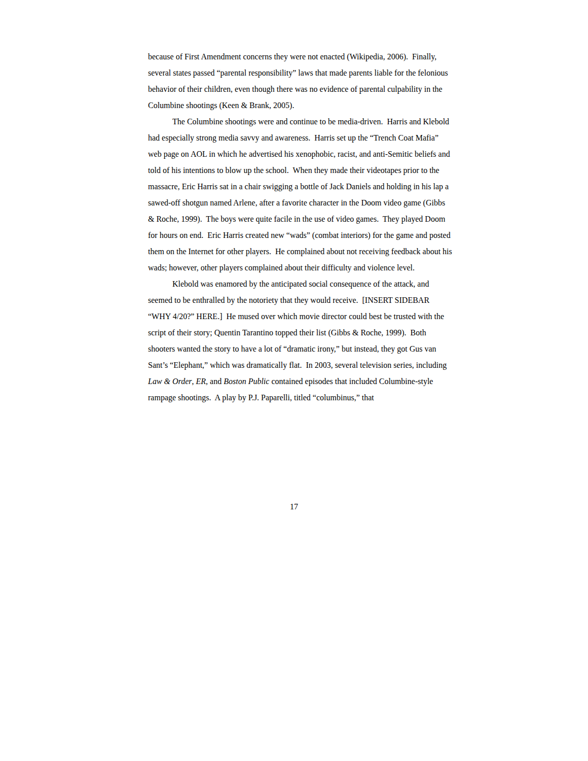because of First Amendment concerns they were not enacted (Wikipedia, 2006). Finally, several states passed “parental responsibility” laws that made parents liable for the felonious behavior of their children, even though there was no evidence of parental culpability in the Columbine shootings (Keen & Brank, 2005).
The Columbine shootings were and continue to be media-driven. Harris and Klebold had especially strong media savvy and awareness. Harris set up the “Trench Coat Mafia” web page on AOL in which he advertised his xenophobic, racist, and anti-Semitic beliefs and told of his intentions to blow up the school. When they made their videotapes prior to the massacre, Eric Harris sat in a chair swigging a bottle of Jack Daniels and holding in his lap a sawed-off shotgun named Arlene, after a favorite character in the Doom video game (Gibbs & Roche, 1999). The boys were quite facile in the use of video games. They played Doom for hours on end. Eric Harris created new “wads” (combat interiors) for the game and posted them on the Internet for other players. He complained about not receiving feedback about his wads; however, other players complained about their difficulty and violence level.
Klebold was enamored by the anticipated social consequence of the attack, and seemed to be enthralled by the notoriety that they would receive. [INSERT SIDEBAR “WHY 4/20?” HERE.] He mused over which movie director could best be trusted with the script of their story; Quentin Tarantino topped their list (Gibbs & Roche, 1999). Both shooters wanted the story to have a lot of “dramatic irony,” but instead, they got Gus van Sant’s “Elephant,” which was dramatically flat. In 2003, several television series, including Law & Order, ER, and Boston Public contained episodes that included Columbine-style rampage shootings. A play by P.J. Paparelli, titled “columbinus,” that
17